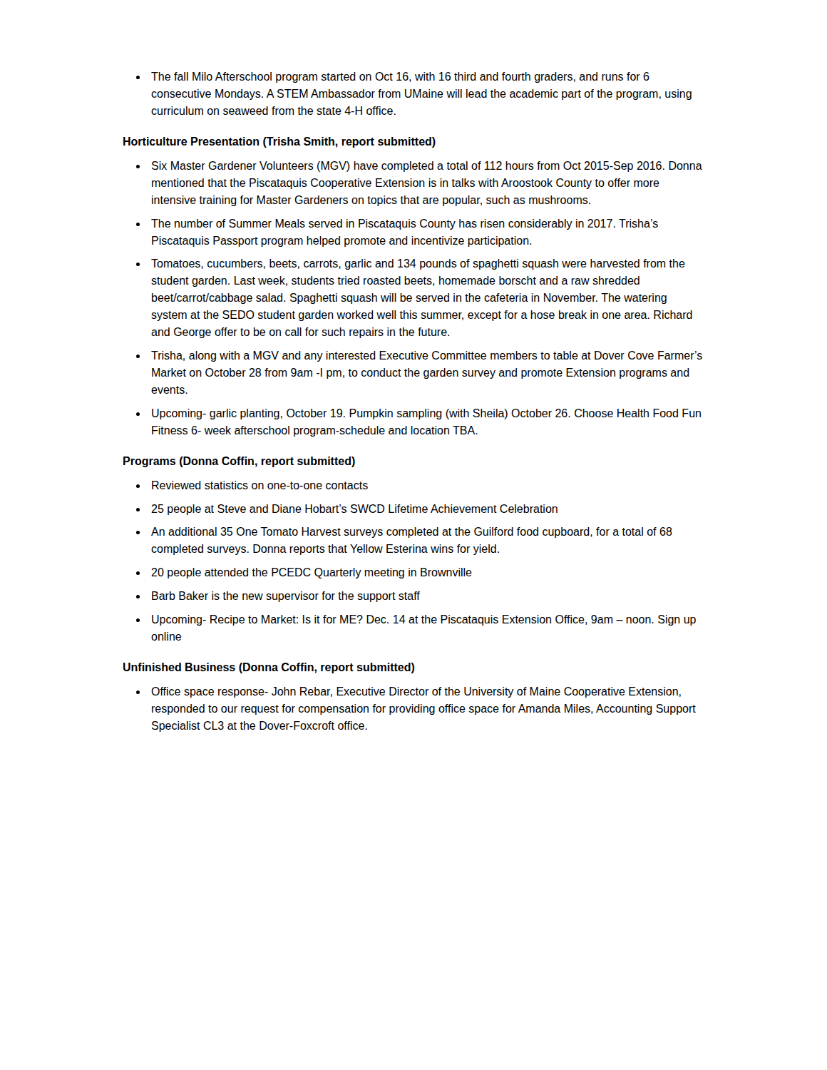The fall Milo Afterschool program started on Oct 16, with 16 third and fourth graders, and runs for 6 consecutive Mondays. A STEM Ambassador from UMaine will lead the academic part of the program, using curriculum on seaweed from the state 4-H office.
Horticulture Presentation (Trisha Smith, report submitted)
Six Master Gardener Volunteers (MGV) have completed a total of 112 hours from Oct 2015-Sep 2016. Donna mentioned that the Piscataquis Cooperative Extension is in talks with Aroostook County to offer more intensive training for Master Gardeners on topics that are popular, such as mushrooms.
The number of Summer Meals served in Piscataquis County has risen considerably in 2017. Trisha’s Piscataquis Passport program helped promote and incentivize participation.
Tomatoes, cucumbers, beets, carrots, garlic and 134 pounds of spaghetti squash were harvested from the student garden. Last week, students tried roasted beets, homemade borscht and a raw shredded beet/carrot/cabbage salad. Spaghetti squash will be served in the cafeteria in November. The watering system at the SEDO student garden worked well this summer, except for a hose break in one area. Richard and George offer to be on call for such repairs in the future.
Trisha, along with a MGV and any interested Executive Committee members to table at Dover Cove Farmer’s Market on October 28 from 9am -I pm, to conduct the garden survey and promote Extension programs and events.
Upcoming- garlic planting, October 19. Pumpkin sampling (with Sheila) October 26. Choose Health Food Fun Fitness 6- week afterschool program-schedule and location TBA.
Programs (Donna Coffin, report submitted)
Reviewed statistics on one-to-one contacts
25 people at Steve and Diane Hobart’s SWCD Lifetime Achievement Celebration
An additional 35 One Tomato Harvest surveys completed at the Guilford food cupboard, for a total of 68 completed surveys. Donna reports that Yellow Esterina wins for yield.
20 people attended the PCEDC Quarterly meeting in Brownville
Barb Baker is the new supervisor for the support staff
Upcoming- Recipe to Market: Is it for ME? Dec. 14 at the Piscataquis Extension Office, 9am – noon. Sign up online
Unfinished Business (Donna Coffin, report submitted)
Office space response- John Rebar, Executive Director of the University of Maine Cooperative Extension, responded to our request for compensation for providing office space for Amanda Miles, Accounting Support Specialist CL3 at the Dover-Foxcroft office.